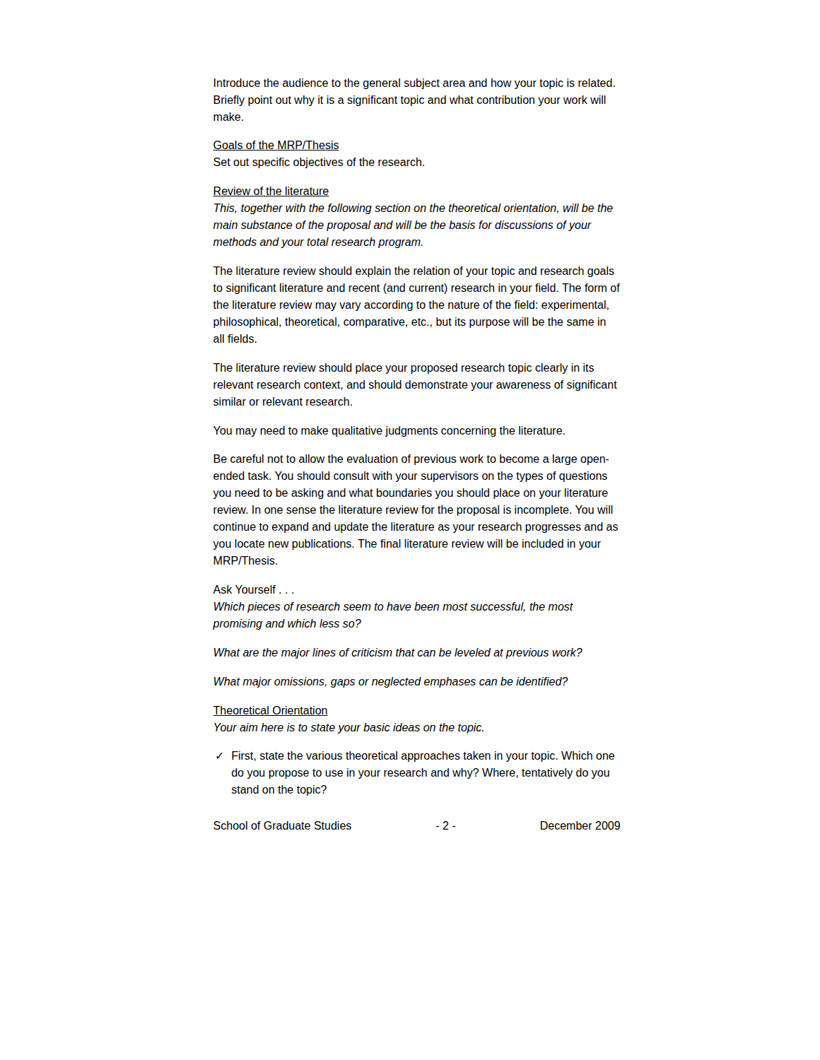Introduce the audience to the general subject area and how your topic is related. Briefly point out why it is a significant topic and what contribution your work will make.
Goals of the MRP/Thesis
Set out specific objectives of the research.
Review of the literature
This, together with the following section on the theoretical orientation, will be the main substance of the proposal and will be the basis for discussions of your methods and your total research program.
The literature review should explain the relation of your topic and research goals to significant literature and recent (and current) research in your field. The form of the literature review may vary according to the nature of the field: experimental, philosophical, theoretical, comparative, etc., but its purpose will be the same in all fields.
The literature review should place your proposed research topic clearly in its relevant research context, and should demonstrate your awareness of significant similar or relevant research.
You may need to make qualitative judgments concerning the literature.
Be careful not to allow the evaluation of previous work to become a large open-ended task. You should consult with your supervisors on the types of questions you need to be asking and what boundaries you should place on your literature review. In one sense the literature review for the proposal is incomplete. You will continue to expand and update the literature as your research progresses and as you locate new publications. The final literature review will be included in your MRP/Thesis.
Ask Yourself . . .
Which pieces of research seem to have been most successful, the most promising and which less so?
What are the major lines of criticism that can be leveled at previous work?
What major omissions, gaps or neglected emphases can be identified?
Theoretical Orientation
Your aim here is to state your basic ideas on the topic.
First, state the various theoretical approaches taken in your topic. Which one do you propose to use in your research and why? Where, tentatively do you stand on the topic?
School of Graduate Studies - 2 - December 2009